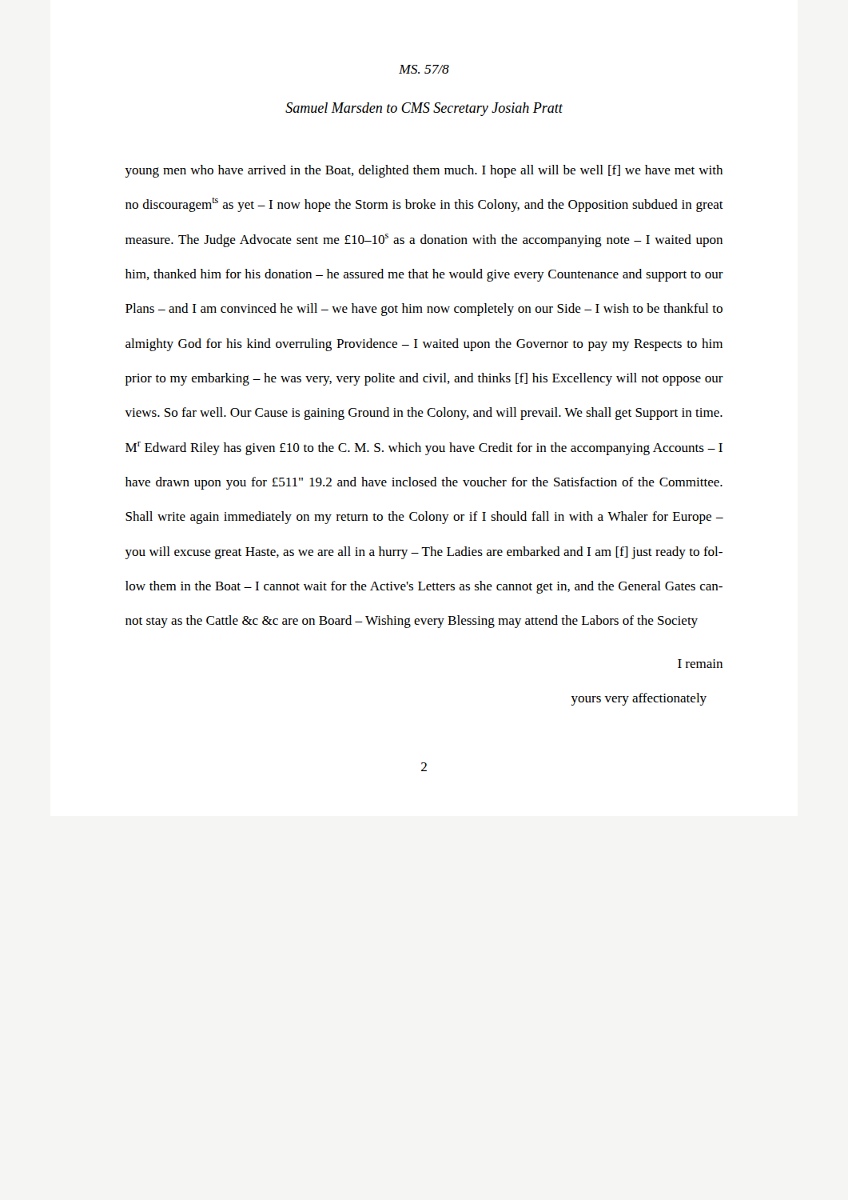MS. 57/8
Samuel Marsden to CMS Secretary Josiah Pratt
young men who have arrived in the Boat, delighted them much. I hope all will be well [f] we have met with no discouragemts as yet – I now hope the Storm is broke in this Colony, and the Opposition subdued in great measure. The Judge Advocate sent me £10–10s as a donation with the accompanying note – I waited upon him, thanked him for his donation – he assured me that he would give every Countenance and support to our Plans – and I am convinced he will – we have got him now completely on our Side – I wish to be thankful to almighty God for his kind overruling Providence – I waited upon the Governor to pay my Respects to him prior to my embarking – he was very, very polite and civil, and thinks [f] his Excellency will not oppose our views. So far well. Our Cause is gaining Ground in the Colony, and will prevail. We shall get Support in time. Mr Edward Riley has given £10 to the C. M. S. which you have Credit for in the accompanying Accounts – I have drawn upon you for £511" 19.2 and have inclosed the voucher for the Satisfaction of the Committee. Shall write again immediately on my return to the Colony or if I should fall in with a Whaler for Europe – you will excuse great Haste, as we are all in a hurry – The Ladies are embarked and I am [f] just ready to follow them in the Boat – I cannot wait for the Active's Letters as she cannot get in, and the General Gates cannot stay as the Cattle &c &c are on Board – Wishing every Blessing may attend the Labors of the Society
I remain yours very affectionately
2